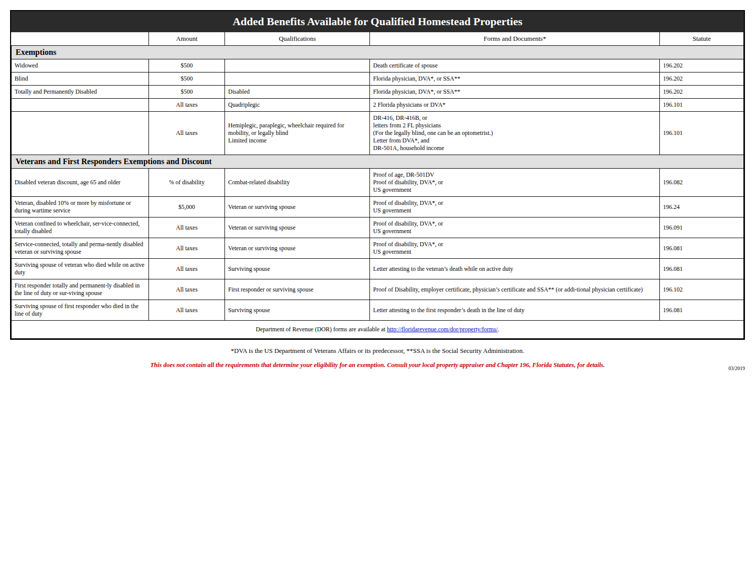Added Benefits Available for Qualified Homestead Properties
| | Amount | Qualifications | Forms and Documents* | Statute |
| --- | --- | --- | --- | --- |
| Exemptions |
| Widowed | $500 | | Death certificate of spouse | 196.202 |
| Blind | $500 | | Florida physician, DVA*, or SSA** | 196.202 |
| Totally and Permanently Disabled | $500 | Disabled | Florida physician, DVA*, or SSA** | 196.202 |
| | All taxes | Quadriplegic | 2 Florida physicians or DVA* | 196.101 |
| | All taxes | Hemiplegic, paraplegic, wheelchair required for mobility, or legally blind Limited income | DR-416, DR-416B, or letters from 2 FL physicians (For the legally blind, one can be an optometrist.) Letter from DVA*, and DR-501A, household income | 196.101 |
| Veterans and First Responders Exemptions and Discount |
| Disabled veteran discount, age 65 and older | % of disability | Combat-related disability | Proof of age, DR-501DV Proof of disability, DVA*, or US government | 196.082 |
| Veteran, disabled 10% or more by misfortune or during wartime service | $5,000 | Veteran or surviving spouse | Proof of disability, DVA*, or US government | 196.24 |
| Veteran confined to wheelchair, ser-vice-connected, totally disabled | All taxes | Veteran or surviving spouse | Proof of disability, DVA*, or US government | 196.091 |
| Service-connected, totally and perma-nently disabled veteran or surviving spouse | All taxes | Veteran or surviving spouse | Proof of disability, DVA*, or US government | 196.081 |
| Surviving spouse of veteran who died while on active duty | All taxes | Surviving spouse | Letter attesting to the veteran’s death while on active duty | 196.081 |
| First responder totally and permanent-ly disabled in the line of duty or sur-viving spouse | All taxes | First responder or surviving spouse | Proof of Disability, employer certificate, physician’s certificate and SSA** (or addi-tional physician certificate) | 196.102 |
| Surviving spouse of first responder who died in the line of duty | All taxes | Surviving spouse | Letter attesting to the first responder’s death in the line of duty | 196.081 |
| Department of Revenue (DOR) forms are available at http://floridarevenue.com/dor/property/forms/ . |
*DVA is the US Department of Veterans Affairs or its predecessor, **SSA is the Social Security Administration.
This does not contain all the requirements that determine your eligibility for an exemption. Consult your local property appraiser and Chapter 196, Florida Statutes, for details.03/2019